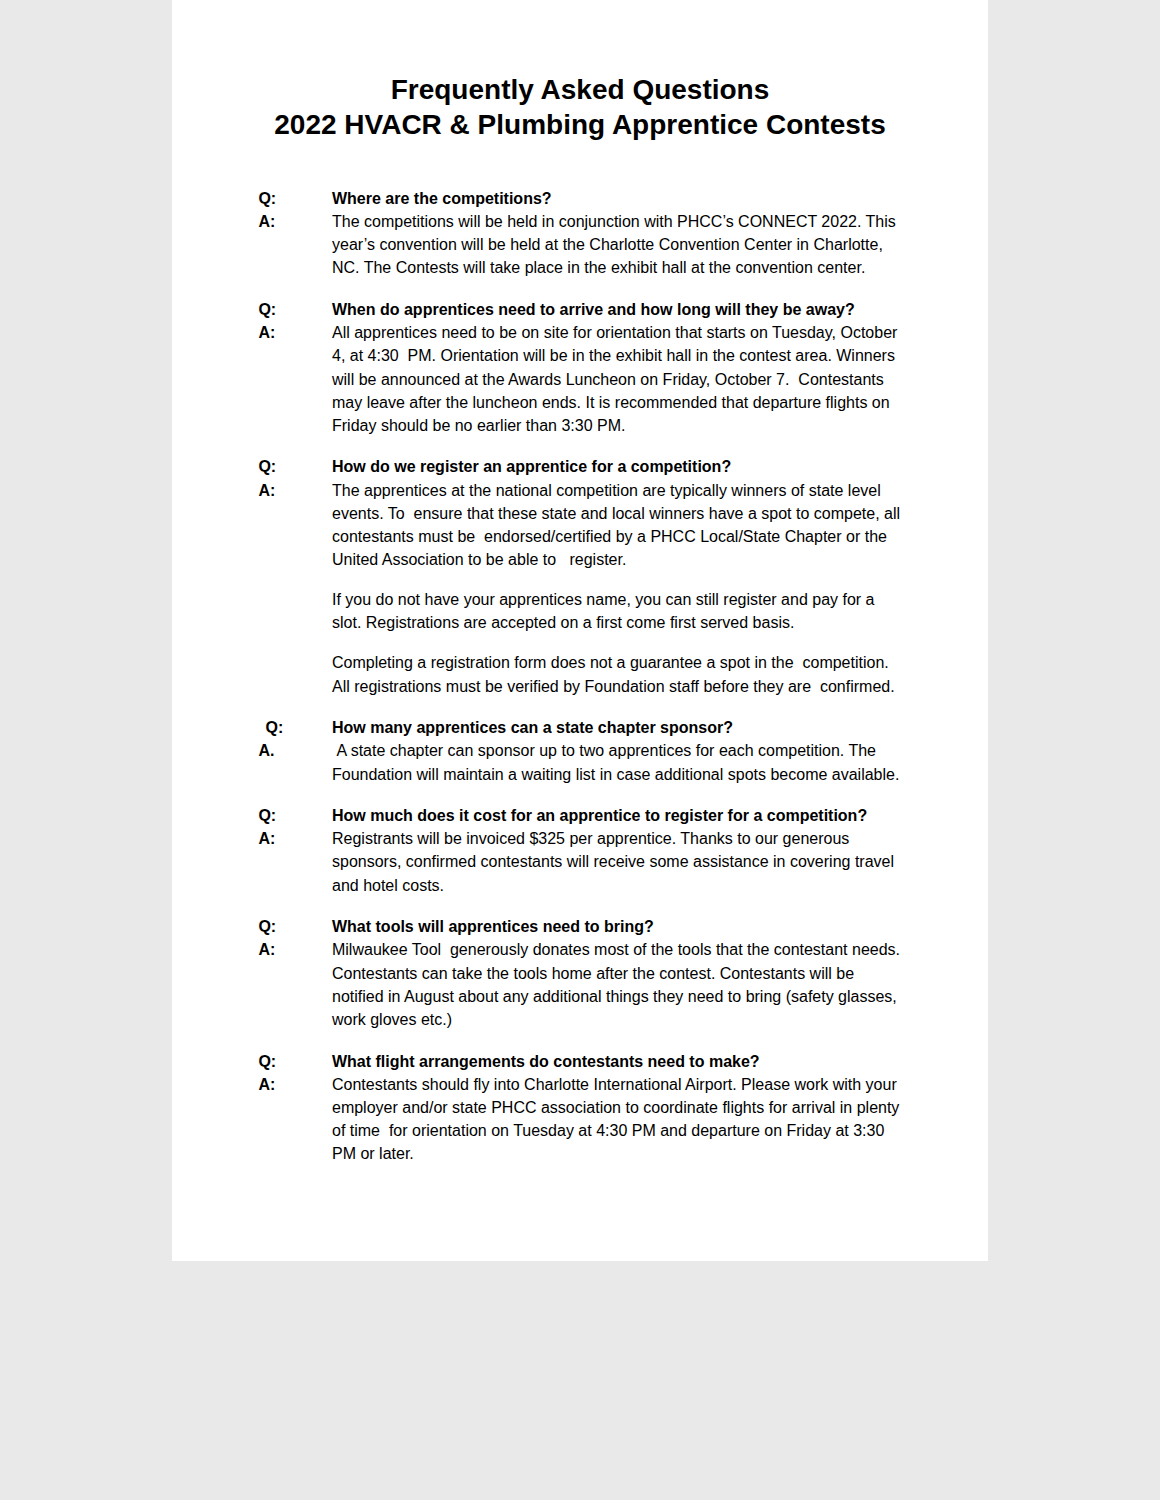Frequently Asked Questions 2022 HVACR & Plumbing Apprentice Contests
Q:
Where are the competitions?
A:
The competitions will be held in conjunction with PHCC’s CONNECT 2022. This year’s convention will be held at the Charlotte Convention Center in Charlotte, NC. The Contests will take place in the exhibit hall at the convention center.
Q:
When do apprentices need to arrive and how long will they be away?
A:
All apprentices need to be on site for orientation that starts on Tuesday, October 4, at 4:30 PM. Orientation will be in the exhibit hall in the contest area. Winners will be announced at the Awards Luncheon on Friday, October 7. Contestants may leave after the luncheon ends. It is recommended that departure flights on Friday should be no earlier than 3:30 PM.
Q:
How do we register an apprentice for a competition?
A:
The apprentices at the national competition are typically winners of state level events. To ensure that these state and local winners have a spot to compete, all contestants must be endorsed/certified by a PHCC Local/State Chapter or the United Association to be able to register.
If you do not have your apprentices name, you can still register and pay for a slot. Registrations are accepted on a first come first served basis.
Completing a registration form does not a guarantee a spot in the competition. All registrations must be verified by Foundation staff before they are confirmed.
Q:
How many apprentices can a state chapter sponsor?
A.
A state chapter can sponsor up to two apprentices for each competition. The Foundation will maintain a waiting list in case additional spots become available.
Q:
How much does it cost for an apprentice to register for a competition?
A:
Registrants will be invoiced $325 per apprentice. Thanks to our generous sponsors, confirmed contestants will receive some assistance in covering travel and hotel costs.
Q:
What tools will apprentices need to bring?
A:
Milwaukee Tool generously donates most of the tools that the contestant needs. Contestants can take the tools home after the contest. Contestants will be notified in August about any additional things they need to bring (safety glasses, work gloves etc.)
Q:
What flight arrangements do contestants need to make?
A:
Contestants should fly into Charlotte International Airport. Please work with your employer and/or state PHCC association to coordinate flights for arrival in plenty of time for orientation on Tuesday at 4:30 PM and departure on Friday at 3:30 PM or later.